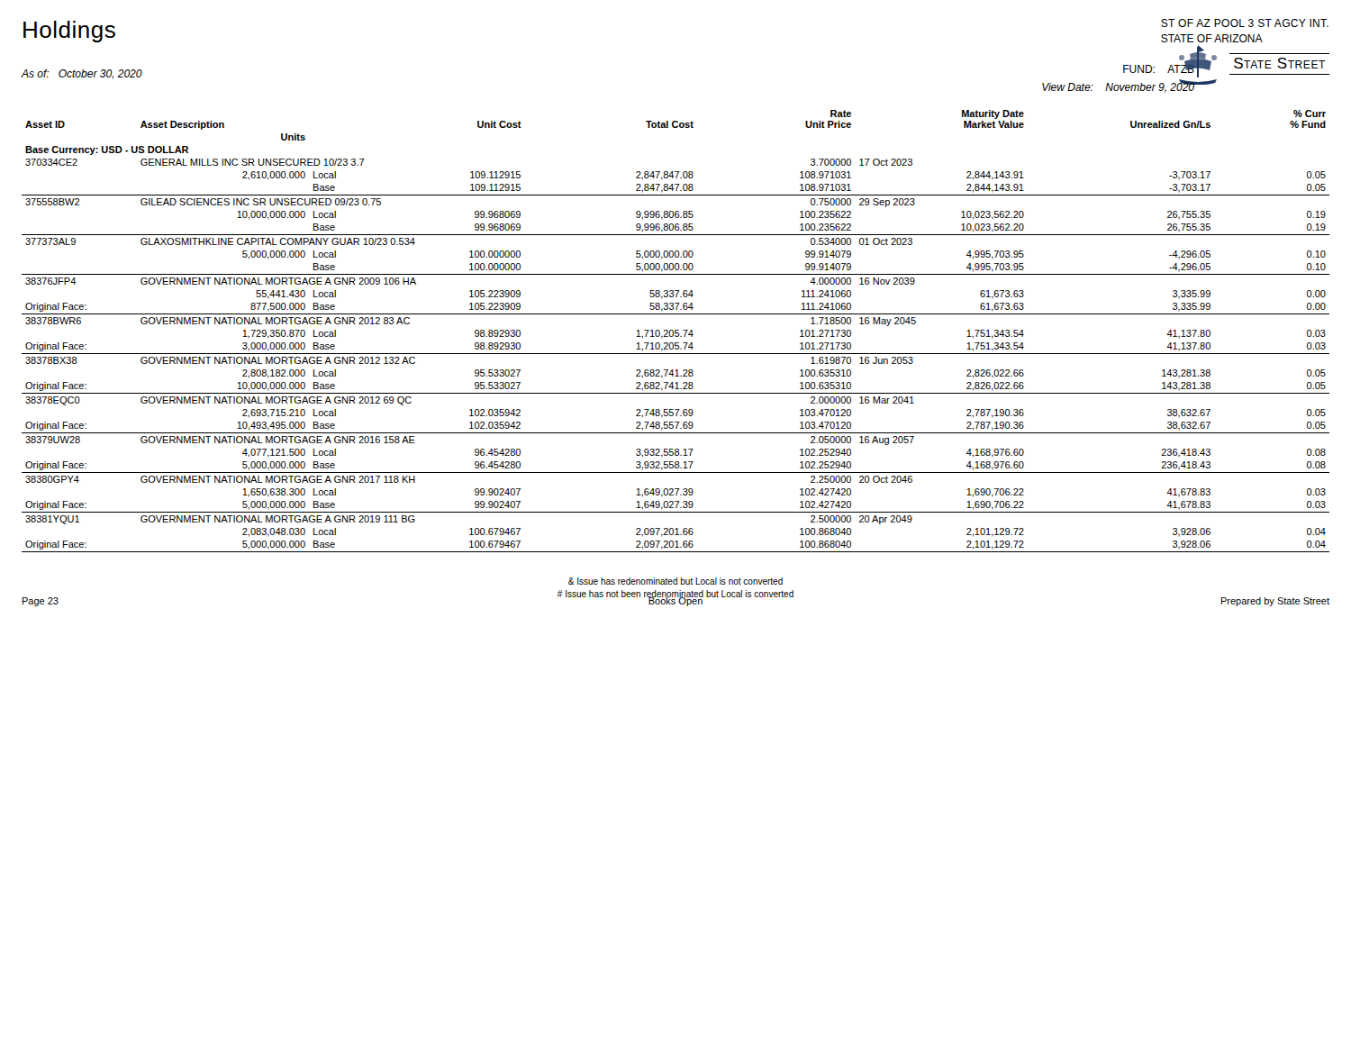Holdings
ST OF AZ POOL 3 ST AGCY INT.
STATE OF ARIZONA
FUND: ATZB
State Street
As of: October 30, 2020
View Date: November 9, 2020
| Base Currency: USD - US DOLLAR |
| Asset ID | Asset Description | Unit Cost | Total Cost | Rate Unit Price | Maturity Date Market Value | Unrealized Gn/Ls | % Curr % Fund |
| | Units | | | | | | | |
| 370334CE2 | GENERAL MILLS INC SR UNSECURED 10/23 3.7 | 3.700000 | 17 Oct 2023 | | |
| | 2,610,000.000 | Local | 109.112915 | 2,847,847.08 | 108.971031 | 2,844,143.91 | -3,703.17 | 0.05 |
| | | Base | 109.112915 | 2,847,847.08 | 108.971031 | 2,844,143.91 | -3,703.17 | 0.05 |
| 375558BW2 | GILEAD SCIENCES INC SR UNSECURED 09/23 0.75 | 0.750000 | 29 Sep 2023 | | |
| | 10,000,000.000 | Local | 99.968069 | 9,996,806.85 | 100.235622 | 10,023,562.20 | 26,755.35 | 0.19 |
| | | Base | 99.968069 | 9,996,806.85 | 100.235622 | 10,023,562.20 | 26,755.35 | 0.19 |
| 377373AL9 | GLAXOSMITHKLINE CAPITAL COMPANY GUAR 10/23 0.534 | 0.534000 | 01 Oct 2023 | | |
| | 5,000,000.000 | Local | 100.000000 | 5,000,000.00 | 99.914079 | 4,995,703.95 | -4,296.05 | 0.10 |
| | | Base | 100.000000 | 5,000,000.00 | 99.914079 | 4,995,703.95 | -4,296.05 | 0.10 |
| 38376JFP4 | GOVERNMENT NATIONAL MORTGAGE A GNR 2009 106 HA | 4.000000 | 16 Nov 2039 | | |
| | 55,441.430 | Local | 105.223909 | 58,337.64 | 111.241060 | 61,673.63 | 3,335.99 | 0.00 |
| Original Face: | 877,500.000 | Base | 105.223909 | 58,337.64 | 111.241060 | 61,673.63 | 3,335.99 | 0.00 |
| 38378BWR6 | GOVERNMENT NATIONAL MORTGAGE A GNR 2012 83 AC | 1.718500 | 16 May 2045 | | |
| | 1,729,350.870 | Local | 98.892930 | 1,710,205.74 | 101.271730 | 1,751,343.54 | 41,137.80 | 0.03 |
| Original Face: | 3,000,000.000 | Base | 98.892930 | 1,710,205.74 | 101.271730 | 1,751,343.54 | 41,137.80 | 0.03 |
| 38378BX38 | GOVERNMENT NATIONAL MORTGAGE A GNR 2012 132 AC | 1.619870 | 16 Jun 2053 | | |
| | 2,808,182.000 | Local | 95.533027 | 2,682,741.28 | 100.635310 | 2,826,022.66 | 143,281.38 | 0.05 |
| Original Face: | 10,000,000.000 | Base | 95.533027 | 2,682,741.28 | 100.635310 | 2,826,022.66 | 143,281.38 | 0.05 |
| 38378EQC0 | GOVERNMENT NATIONAL MORTGAGE A GNR 2012 69 QC | 2.000000 | 16 Mar 2041 | | |
| | 2,693,715.210 | Local | 102.035942 | 2,748,557.69 | 103.470120 | 2,787,190.36 | 38,632.67 | 0.05 |
| Original Face: | 10,493,495.000 | Base | 102.035942 | 2,748,557.69 | 103.470120 | 2,787,190.36 | 38,632.67 | 0.05 |
| 38379UW28 | GOVERNMENT NATIONAL MORTGAGE A GNR 2016 158 AE | 2.050000 | 16 Aug 2057 | | |
| | 4,077,121.500 | Local | 96.454280 | 3,932,558.17 | 102.252940 | 4,168,976.60 | 236,418.43 | 0.08 |
| Original Face: | 5,000,000.000 | Base | 96.454280 | 3,932,558.17 | 102.252940 | 4,168,976.60 | 236,418.43 | 0.08 |
| 38380GPY4 | GOVERNMENT NATIONAL MORTGAGE A GNR 2017 118 KH | 2.250000 | 20 Oct 2046 | | |
| | 1,650,638.300 | Local | 99.902407 | 1,649,027.39 | 102.427420 | 1,690,706.22 | 41,678.83 | 0.03 |
| Original Face: | 5,000,000.000 | Base | 99.902407 | 1,649,027.39 | 102.427420 | 1,690,706.22 | 41,678.83 | 0.03 |
| 38381YQU1 | GOVERNMENT NATIONAL MORTGAGE A GNR 2019 111 BG | 2.500000 | 20 Apr 2049 | | |
| | 2,083,048.030 | Local | 100.679467 | 2,097,201.66 | 100.868040 | 2,101,129.72 | 3,928.06 | 0.04 |
| Original Face: | 5,000,000.000 | Base | 100.679467 | 2,097,201.66 | 100.868040 | 2,101,129.72 | 3,928.06 | 0.04 |
& Issue has redenominated but Local is not converted
# Issue has not been redenominated but Local is converted
Page 23
Books Open
Prepared by State Street